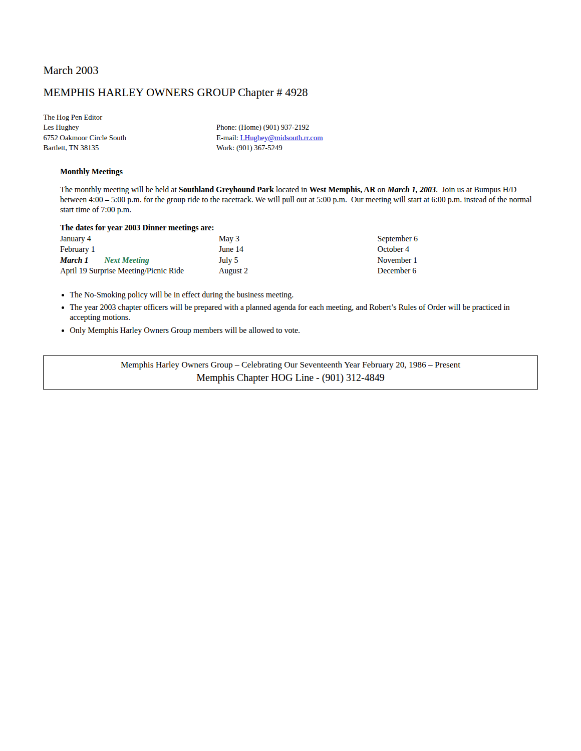March 2003
MEMPHIS HARLEY OWNERS GROUP Chapter # 4928
| The Hog Pen Editor | |
| Les Hughey | Phone: (Home) (901) 937-2192 |
| 6752 Oakmoor Circle South | E-mail: LHughey@midsouth.rr.com |
| Bartlett, TN 38135 | Work: (901) 367-5249 |
Monthly Meetings
The monthly meeting will be held at Southland Greyhound Park located in West Memphis, AR on March 1, 2003. Join us at Bumpus H/D between 4:00 – 5:00 p.m. for the group ride to the racetrack. We will pull out at 5:00 p.m. Our meeting will start at 6:00 p.m. instead of the normal start time of 7:00 p.m.
The dates for year 2003 Dinner meetings are:
| January 4 | May 3 | September 6 |
| February 1 | June 14 | October 4 |
| March 1 Next Meeting | July 5 | November 1 |
| April 19 Surprise Meeting/Picnic Ride | August 2 | December 6 |
The No-Smoking policy will be in effect during the business meeting.
The year 2003 chapter officers will be prepared with a planned agenda for each meeting, and Robert’s Rules of Order will be practiced in accepting motions.
Only Memphis Harley Owners Group members will be allowed to vote.
Memphis Harley Owners Group – Celebrating Our Seventeenth Year February 20, 1986 – Present
Memphis Chapter HOG Line - (901) 312-4849